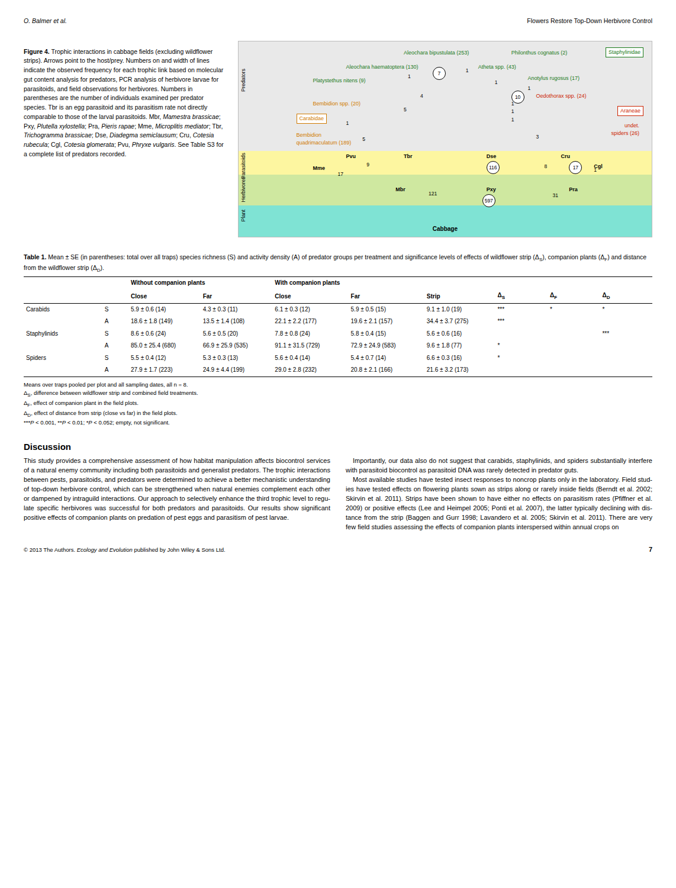O. Balmer et al.
Flowers Restore Top-Down Herbivore Control
Figure 4. Trophic interactions in cabbage fields (excluding wildflower strips). Arrows point to the host/prey. Numbers on and width of lines indicate the observed frequency for each trophic link based on molecular gut content analysis for predators, PCR analysis of herbivore larvae for parasitoids, and field observations for herbivores. Numbers in parentheses are the number of individuals examined per predator species. Tbr is an egg parasitoid and its parasitism rate not directly comparable to those of the larval parasitoids. Mbr, Mamestra brassicae; Pxy, Plutella xylostella; Pra, Pieris rapae; Mme, Microplitis mediator; Tbr, Trichogramma brassicae; Dse, Diadegma semiclausum; Cru, Cotesia rubecula; Cgl, Cotesia glomerata; Pvu, Phryxe vulgaris. See Table S3 for a complete list of predators recorded.
Predators
Parasitoids
Herbivores
Plant
Aleochara bipustulata (253)
Philonthus cognatus (2)
Staphylinidae
Aleochara haematoptera (130)
Atheta spp. (43)
Anotylus rugosus (17)
Platystethus nitens (9)
Oedothorax spp. (24)
Bembidion spp. (20)
Araneae
Carabidae
undet.
spiders (26)
Bembidion
quadrimaculatum (189)
7
1
1
1
1
4
10
1
1
1
5
1
5
3
Pvu
Tbr
Dse
Cru
Cgl
Mme
116
9
17
8
17
1
Mbr
Pxy
Pra
121
597
31
Cabbage
Table 1. Mean ± SE (in parentheses: total over all traps) species richness (S) and activity density (A) of predator groups per treatment and significance levels of effects of wildflower strip (ΔS), companion plants (ΔF) and distance from the wildflower strip (ΔD).
| | | Without companion plants | With companion plants | | | |
| --- | --- | --- | --- | --- | --- | --- |
| | | Close | Far | Close | Far | Strip | Δ S | Δ F | Δ D |
| Carabids | S | 5.9 ± 0.6 (14) | 4.3 ± 0.3 (11) | 6.1 ± 0.3 (12) | 5.9 ± 0.5 (15) | 9.1 ± 1.0 (19) | *** | * | * |
| | A | 18.6 ± 1.8 (149) | 13.5 ± 1.4 (108) | 22.1 ± 2.2 (177) | 19.6 ± 2.1 (157) | 34.4 ± 3.7 (275) | *** | | |
| Staphylinids | S | 8.6 ± 0.6 (24) | 5.6 ± 0.5 (20) | 7.8 ± 0.8 (24) | 5.8 ± 0.4 (15) | 5.6 ± 0.6 (16) | | | *** |
| | A | 85.0 ± 25.4 (680) | 66.9 ± 25.9 (535) | 91.1 ± 31.5 (729) | 72.9 ± 24.9 (583) | 9.6 ± 1.8 (77) | * | | |
| Spiders | S | 5.5 ± 0.4 (12) | 5.3 ± 0.3 (13) | 5.6 ± 0.4 (14) | 5.4 ± 0.7 (14) | 6.6 ± 0.3 (16) | * | | |
| | A | 27.9 ± 1.7 (223) | 24.9 ± 4.4 (199) | 29.0 ± 2.8 (232) | 20.8 ± 2.1 (166) | 21.6 ± 3.2 (173) | | | |
Means over traps pooled per plot and all sampling dates, all n = 8.
ΔS, difference between wildflower strip and combined field treatments.
ΔF, effect of companion plant in the field plots.
ΔD, effect of distance from strip (close vs far) in the field plots.
***P < 0.001, **P < 0.01; *P < 0.052; empty, not significant.
Discussion
This study provides a comprehensive assessment of how habitat manipulation affects biocontrol services of a natural enemy community including both parasitoids and generalist predators. The trophic interactions between pests, parasitoids, and predators were determined to achieve a better mechanistic understanding of top-down herbivore control, which can be strengthened when natural enemies complement each other or dampened by intraguild interactions. Our approach to selectively enhance the third trophic level to regulate specific herbivores was successful for both predators and parasitoids. Our results show significant positive effects of companion plants on predation of pest eggs and parasitism of pest larvae.
Importantly, our data also do not suggest that carabids, staphylinids, and spiders substantially interfere with parasitoid biocontrol as parasitoid DNA was rarely detected in predator guts.
Most available studies have tested insect responses to noncrop plants only in the laboratory. Field studies have tested effects on flowering plants sown as strips along or rarely inside fields (Berndt et al. 2002; Skirvin et al. 2011). Strips have been shown to have either no effects on parasitism rates (Pfiffner et al. 2009) or positive effects (Lee and Heimpel 2005; Ponti et al. 2007), the latter typically declining with distance from the strip (Baggen and Gurr 1998; Lavandero et al. 2005; Skirvin et al. 2011). There are very few field studies assessing the effects of companion plants interspersed within annual crops on
© 2013 The Authors. Ecology and Evolution published by John Wiley & Sons Ltd.
7